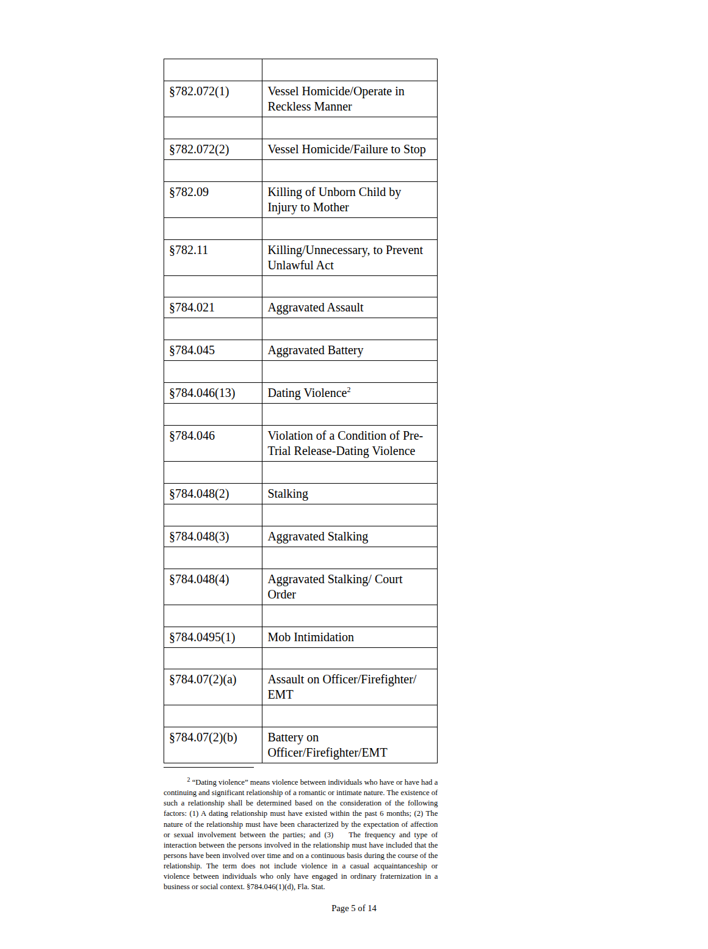| §782.072(1) | Vessel Homicide/Operate in Reckless Manner |
| §782.072(2) | Vessel Homicide/Failure to Stop |
| §782.09 | Killing of Unborn Child by Injury to Mother |
| §782.11 | Killing/Unnecessary, to Prevent Unlawful Act |
| §784.021 | Aggravated Assault |
| §784.045 | Aggravated Battery |
| §784.046(13) | Dating Violence 2 |
| §784.046 | Violation of a Condition of Pre-Trial Release-Dating Violence |
| §784.048(2) | Stalking |
| §784.048(3) | Aggravated Stalking |
| §784.048(4) | Aggravated Stalking/ Court Order |
| §784.0495(1) | Mob Intimidation |
| §784.07(2)(a) | Assault on Officer/Firefighter/ EMT |
| §784.07(2)(b) | Battery on Officer/Firefighter/EMT |
2 “Dating violence” means violence between individuals who have or have had a continuing and significant relationship of a romantic or intimate nature. The existence of such a relationship shall be determined based on the consideration of the following factors: (1) A dating relationship must have existed within the past 6 months; (2) The nature of the relationship must have been characterized by the expectation of affection or sexual involvement between the parties; and (3) The frequency and type of interaction between the persons involved in the relationship must have included that the persons have been involved over time and on a continuous basis during the course of the relationship. The term does not include violence in a casual acquaintanceship or violence between individuals who only have engaged in ordinary fraternization in a business or social context. §784.046(1)(d), Fla. Stat.
Page 5 of 14